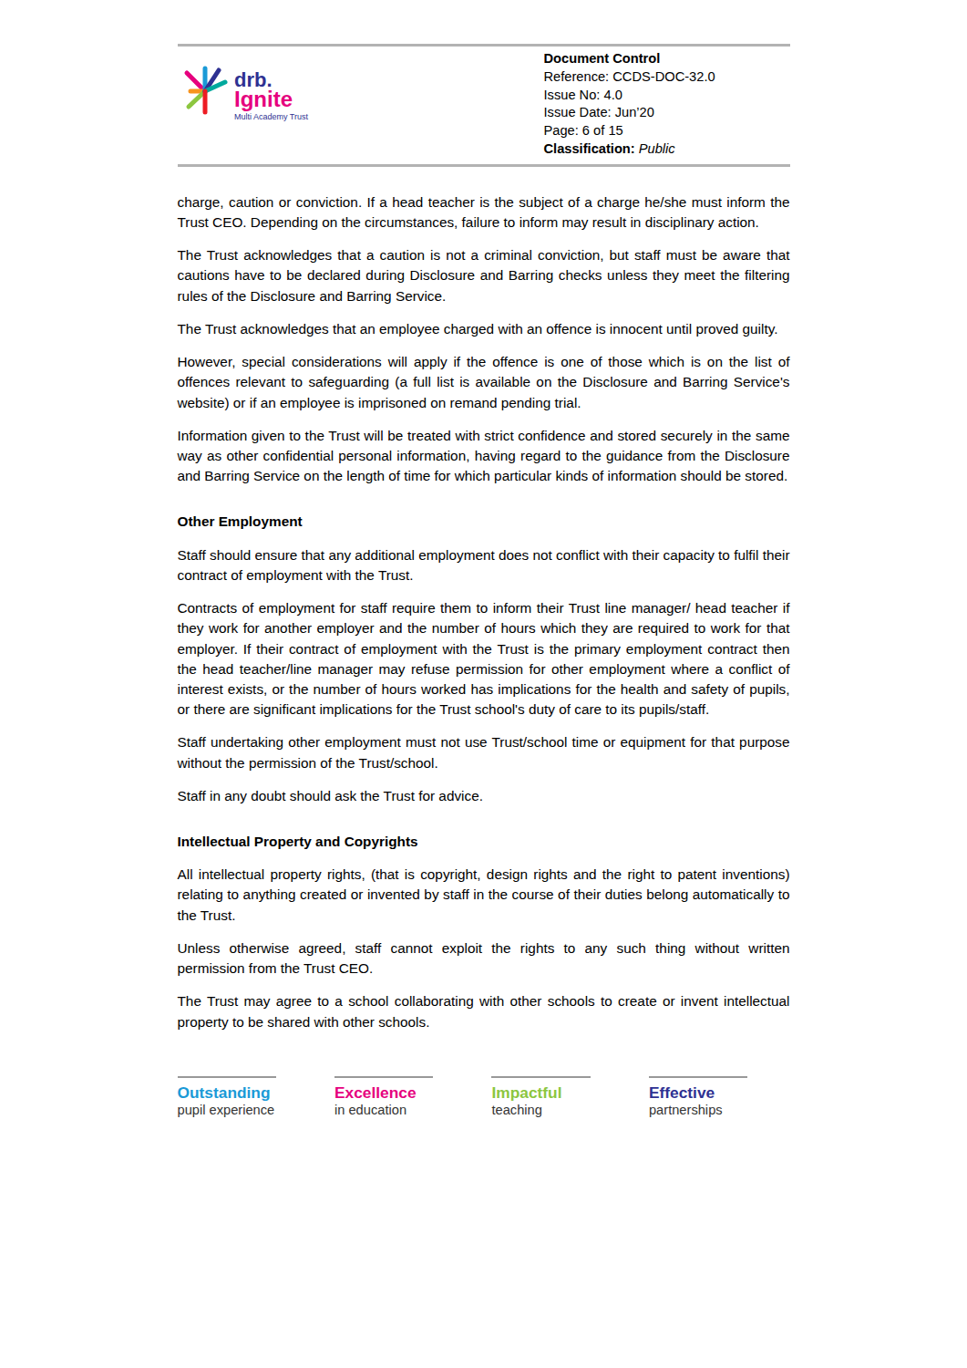drb. Ignite Multi Academy Trust
Document Control
Reference: CCDS-DOC-32.0
Issue No: 4.0
Issue Date: Jun’20
Page: 6 of 15
Classification: Public
charge, caution or conviction. If a head teacher is the subject of a charge he/she must inform the Trust CEO. Depending on the circumstances, failure to inform may result in disciplinary action.
The Trust acknowledges that a caution is not a criminal conviction, but staff must be aware that cautions have to be declared during Disclosure and Barring checks unless they meet the filtering rules of the Disclosure and Barring Service.
The Trust acknowledges that an employee charged with an offence is innocent until proved guilty.
However, special considerations will apply if the offence is one of those which is on the list of offences relevant to safeguarding (a full list is available on the Disclosure and Barring Service's website) or if an employee is imprisoned on remand pending trial.
Information given to the Trust will be treated with strict confidence and stored securely in the same way as other confidential personal information, having regard to the guidance from the Disclosure and Barring Service on the length of time for which particular kinds of information should be stored.
Other Employment
Staff should ensure that any additional employment does not conflict with their capacity to fulfil their contract of employment with the Trust.
Contracts of employment for staff require them to inform their Trust line manager/ head teacher if they work for another employer and the number of hours which they are required to work for that employer. If their contract of employment with the Trust is the primary employment contract then the head teacher/line manager may refuse permission for other employment where a conflict of interest exists, or the number of hours worked has implications for the health and safety of pupils, or there are significant implications for the Trust school's duty of care to its pupils/staff.
Staff undertaking other employment must not use Trust/school time or equipment for that purpose without the permission of the Trust/school.
Staff in any doubt should ask the Trust for advice.
Intellectual Property and Copyrights
All intellectual property rights, (that is copyright, design rights and the right to patent inventions) relating to anything created or invented by staff in the course of their duties belong automatically to the Trust.
Unless otherwise agreed, staff cannot exploit the rights to any such thing without written permission from the Trust CEO.
The Trust may agree to a school collaborating with other schools to create or invent intellectual property to be shared with other schools.
Outstanding
pupil experience
Excellence
in education
Impactful
teaching
Effective
partnerships